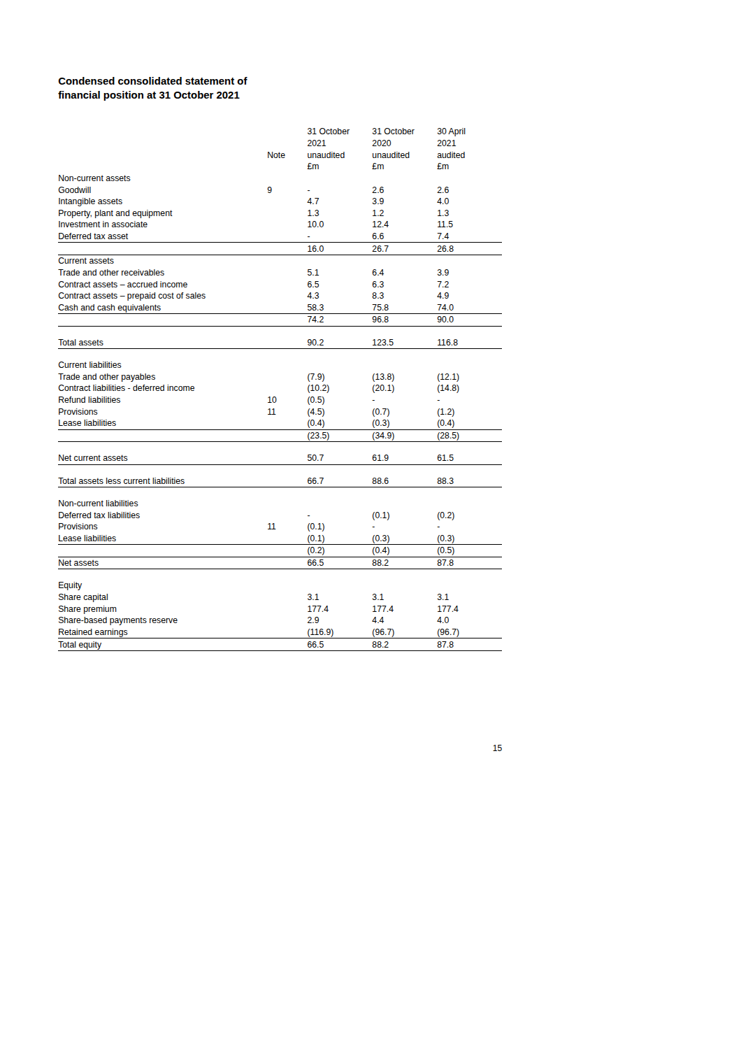Condensed consolidated statement of
financial position at 31 October 2021
| | | 31 October | 31 October | 30 April |
| | | 2021 | 2020 | 2021 |
| | Note | unaudited | unaudited | audited |
| | | £m | £m | £m |
| Non-current assets | | | | |
| Goodwill | 9 | - | 2.6 | 2.6 |
| Intangible assets | | 4.7 | 3.9 | 4.0 |
| Property, plant and equipment | | 1.3 | 1.2 | 1.3 |
| Investment in associate | | 10.0 | 12.4 | 11.5 |
| Deferred tax asset | | - | 6.6 | 7.4 |
| | | 16.0 | 26.7 | 26.8 |
| Current assets | | | | |
| Trade and other receivables | | 5.1 | 6.4 | 3.9 |
| Contract assets – accrued income | | 6.5 | 6.3 | 7.2 |
| Contract assets – prepaid cost of sales | | 4.3 | 8.3 | 4.9 |
| Cash and cash equivalents | | 58.3 | 75.8 | 74.0 |
| | | 74.2 | 96.8 | 90.0 |
| Total assets | | 90.2 | 123.5 | 116.8 |
| Current liabilities | | | | |
| Trade and other payables | | (7.9) | (13.8) | (12.1) |
| Contract liabilities - deferred income | | (10.2) | (20.1) | (14.8) |
| Refund liabilities | 10 | (0.5) | - | - |
| Provisions | 11 | (4.5) | (0.7) | (1.2) |
| Lease liabilities | | (0.4) | (0.3) | (0.4) |
| | | (23.5) | (34.9) | (28.5) |
| Net current assets | | 50.7 | 61.9 | 61.5 |
| Total assets less current liabilities | | 66.7 | 88.6 | 88.3 |
| Non-current liabilities | | | | |
| Deferred tax liabilities | | - | (0.1) | (0.2) |
| Provisions | 11 | (0.1) | - | - |
| Lease liabilities | | (0.1) | (0.3) | (0.3) |
| | | (0.2) | (0.4) | (0.5) |
| Net assets | | 66.5 | 88.2 | 87.8 |
| Equity | | | | |
| Share capital | | 3.1 | 3.1 | 3.1 |
| Share premium | | 177.4 | 177.4 | 177.4 |
| Share-based payments reserve | | 2.9 | 4.4 | 4.0 |
| Retained earnings | | (116.9) | (96.7) | (96.7) |
| Total equity | | 66.5 | 88.2 | 87.8 |
15